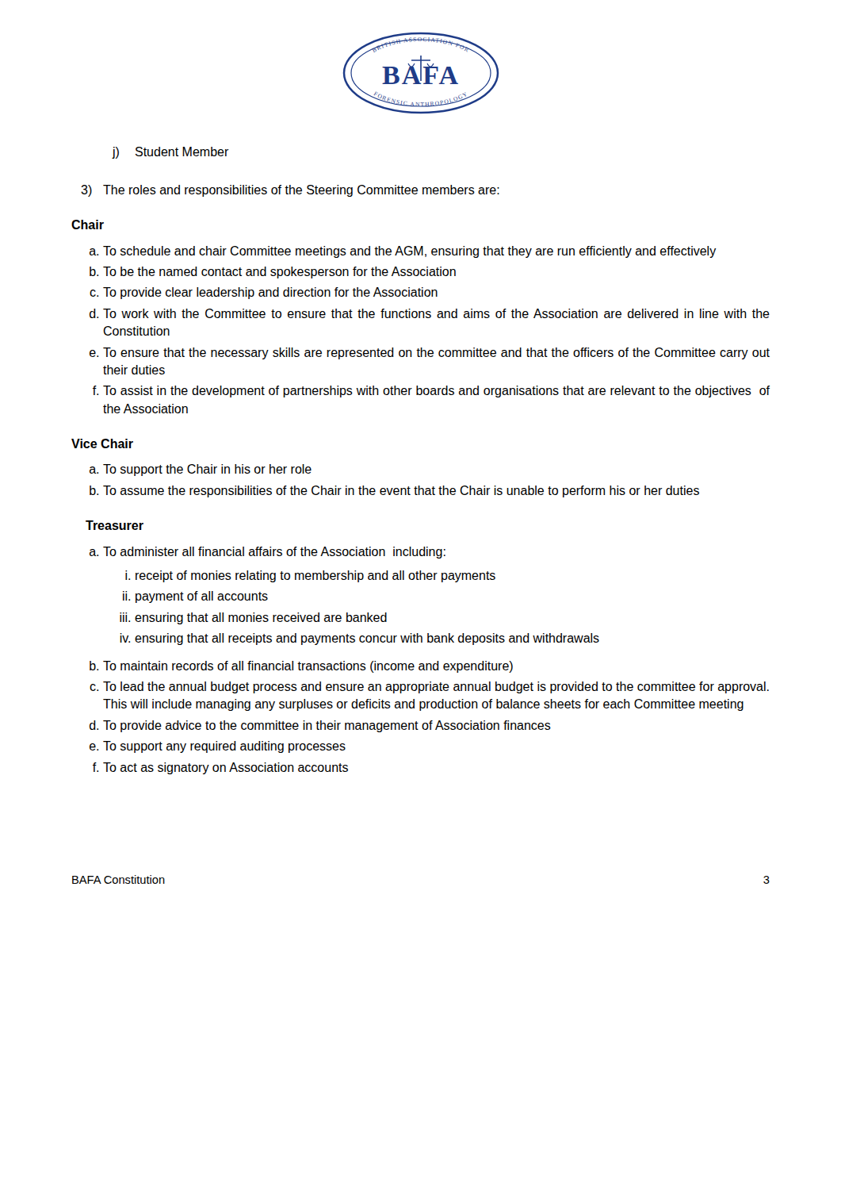BAFA BRITISH ASSOCIATION FOR FORENSIC ANTHROPOLOGY
Student Member
The roles and responsibilities of the Steering Committee members are:
Chair
To schedule and chair Committee meetings and the AGM, ensuring that they are run efficiently and effectively
To be the named contact and spokesperson for the Association
To provide clear leadership and direction for the Association
To work with the Committee to ensure that the functions and aims of the Association are delivered in line with the Constitution
To ensure that the necessary skills are represented on the committee and that the officers of the Committee carry out their duties
To assist in the development of partnerships with other boards and organisations that are relevant to the objectives of the Association
Vice Chair
To support the Chair in his or her role
To assume the responsibilities of the Chair in the event that the Chair is unable to perform his or her duties
Treasurer
To administer all financial affairs of the Association including:
receipt of monies relating to membership and all other payments
payment of all accounts
ensuring that all monies received are banked
ensuring that all receipts and payments concur with bank deposits and withdrawals
To maintain records of all financial transactions (income and expenditure)
To lead the annual budget process and ensure an appropriate annual budget is provided to the committee for approval. This will include managing any surpluses or deficits and production of balance sheets for each Committee meeting
To provide advice to the committee in their management of Association finances
To support any required auditing processes
To act as signatory on Association accounts
BAFA Constitution 3